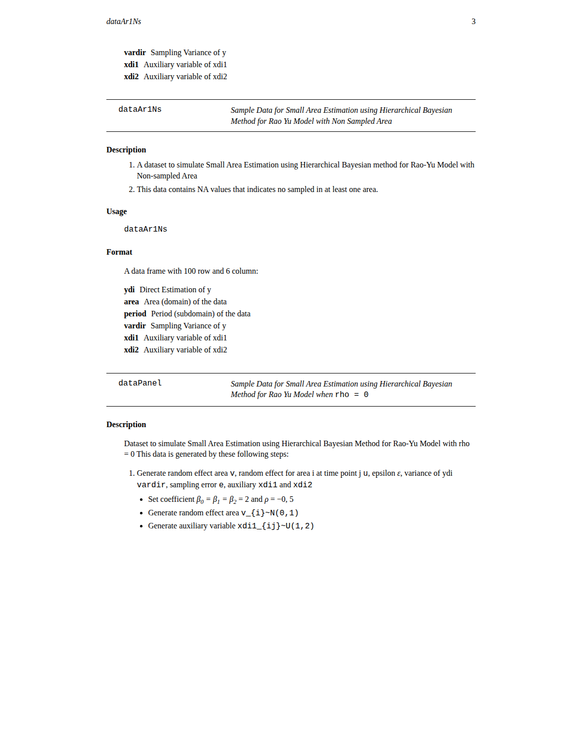dataAr1Ns 3
vardir
Sampling Variance of y
xdi1
Auxiliary variable of xdi1
xdi2
Auxiliary variable of xdi2
dataAr1Ns
Sample Data for Small Area Estimation using Hierarchical Bayesian Method for Rao Yu Model with Non Sampled Area
Description
A dataset to simulate Small Area Estimation using Hierarchical Bayesian method for Rao-Yu Model with Non-sampled Area
This data contains NA values that indicates no sampled in at least one area.
Usage
dataAr1Ns
Format
A data frame with 100 row and 6 column:
ydi
Direct Estimation of y
area
Area (domain) of the data
period
Period (subdomain) of the data
vardir
Sampling Variance of y
xdi1
Auxiliary variable of xdi1
xdi2
Auxiliary variable of xdi2
dataPanel
Sample Data for Small Area Estimation using Hierarchical Bayesian Method for Rao Yu Model when rho = 0
Description
Dataset to simulate Small Area Estimation using Hierarchical Bayesian Method for Rao-Yu Model with rho = 0 This data is generated by these following steps:
Generate random effect area v, random effect for area i at time point j u, epsilon ε, variance of ydi vardir, sampling error e, auxiliary xdi1 and xdi2
Set coefficient β0 = β1 = β2 = 2 and ρ = −0, 5
Generate random effect area v_{i}~N(0,1)
Generate auxiliary variable xdi1_{ij}~U(1,2)